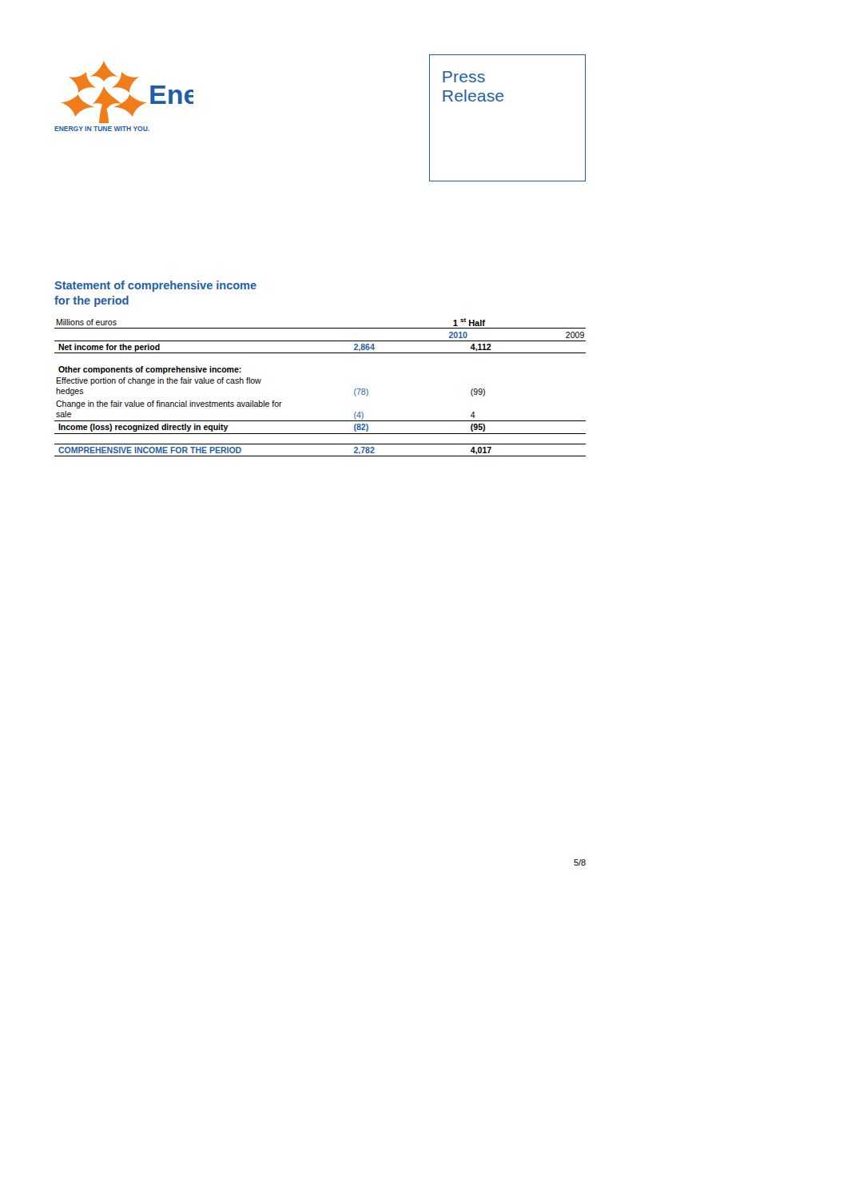Enel ENERGY IN TUNE WITH YOU.
Press Release
Statement of comprehensive income
for the period
| Millions of euros | 1 st Half |
| | 2010 | 2009 |
| Net income for the period | 2,864 | 4,112 |
| Other components of comprehensive income: | | |
| Effective portion of change in the fair value of cash flow hedges | (78) | (99) |
| Change in the fair value of financial investments available for sale | (4) | 4 |
| Income (loss) recognized directly in equity | (82) | (95) |
| Comprehensive income for the period | 2,782 | 4,017 |
5/8